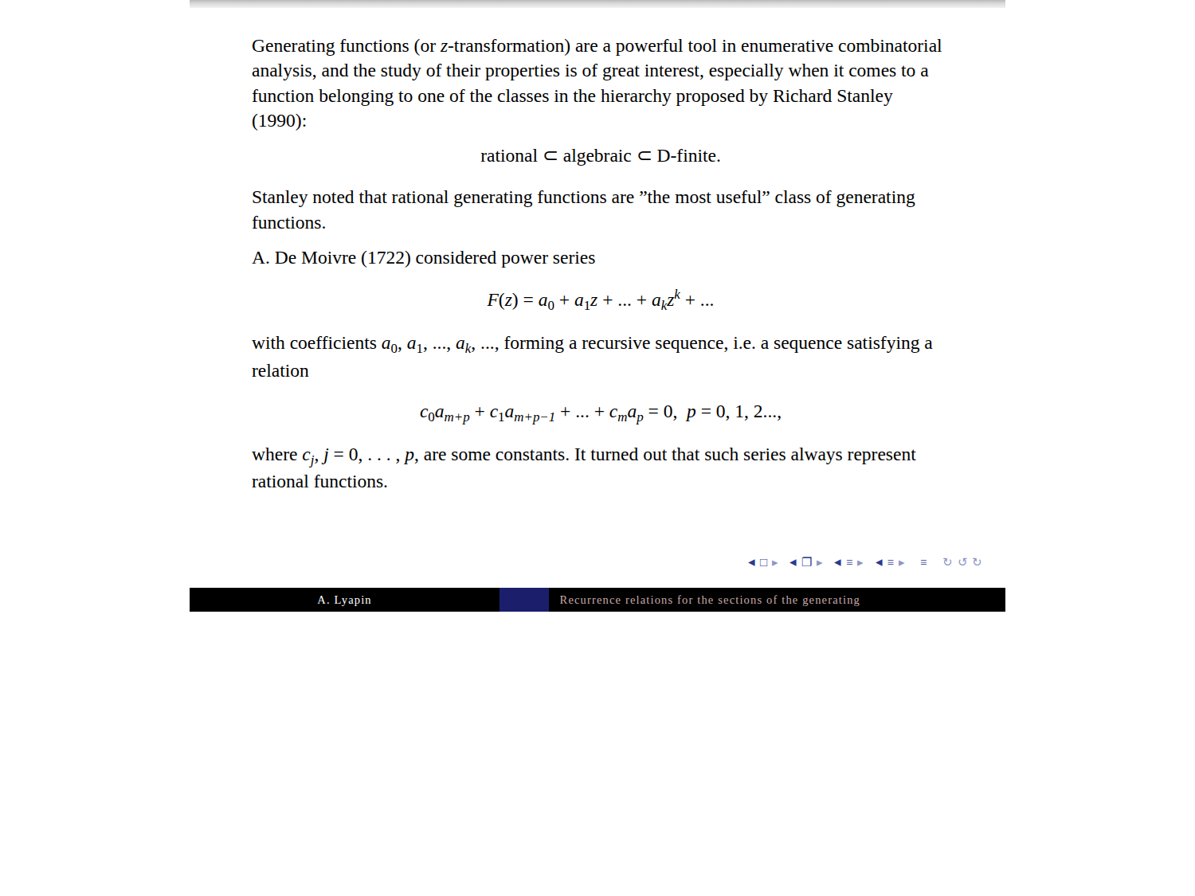Generating functions (or z-transformation) are a powerful tool in enumerative combinatorial analysis, and the study of their properties is of great interest, especially when it comes to a function belonging to one of the classes in the hierarchy proposed by Richard Stanley (1990):
rational ⊂ algebraic ⊂ D-finite.
Stanley noted that rational generating functions are ”the most useful” class of generating functions.
A. De Moivre (1722) considered power series
F(z) = a 0 + a 1 z + ... + ak zk + ...
with coefficients a 0, a 1, ..., ak, ..., forming a recursive sequence, i.e. a sequence satisfying a relation
c 0 am+p + c 1 am+p−1 + ... + cm ap = 0, p = 0, 1, 2...,
where cj, j = 0, . . . , p, are some constants. It turned out that such series always represent rational functions.
◂ □ ▸ ◂ ❐ ▸ ◂ ≡ ▸ ◂ ≡ ▸ ≡ ↻ ↺ ↻
A. Lyapin
Recurrence relations for the sections of the generating